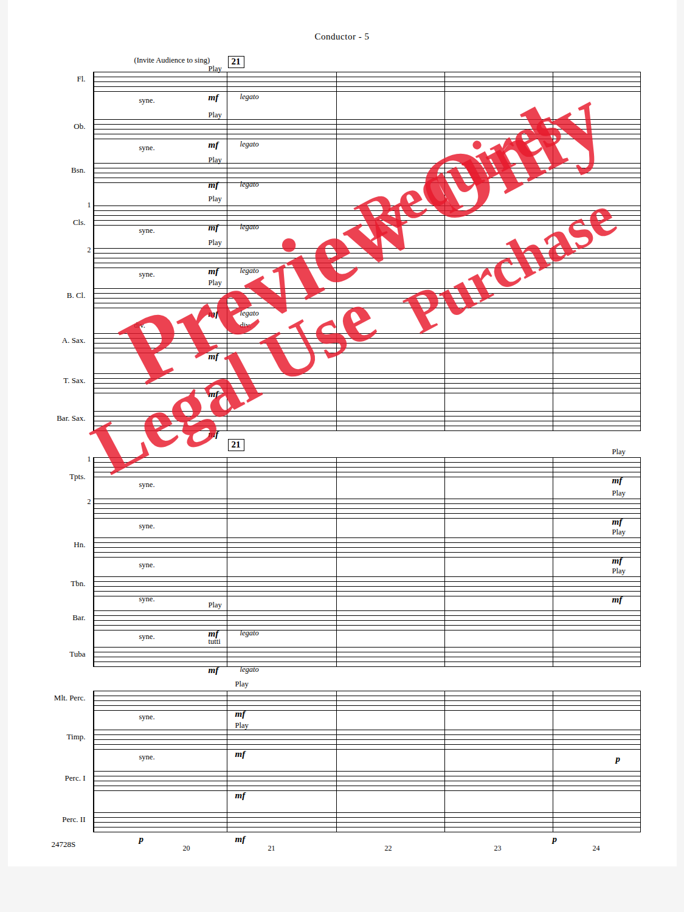Conductor - 5
Fl.
Ob.
Bsn.
1
Cls.
2
B. Cl.
A. Sax.
T. Sax.
Bar. Sax.
1
Tpts.
2
Hn.
Tbn.
Bar.
Tuba
Mlt. Perc.
Timp.
Perc. I
Perc. II
21
21
(Invite Audience to sing)
Play
syne.
mf
legato
Play
syne.
mf
legato
Play
mf
legato
Play
syne.
mf
legato
Play
syne.
mf
legato
Play
mf
legato
div.
div.
mf
mf
mf
syne.
Play
mf
syne.
Play
mf
syne.
Play
mf
syne.
Play
mf
Play
syne.
mf
legato
tutti
mf
legato
Play
syne.
mf
Play
syne.
mf
p
mf
p
mf
p
20
21
22
23
24
24728S
Preview Only
Legal Use
Requires
Purchase